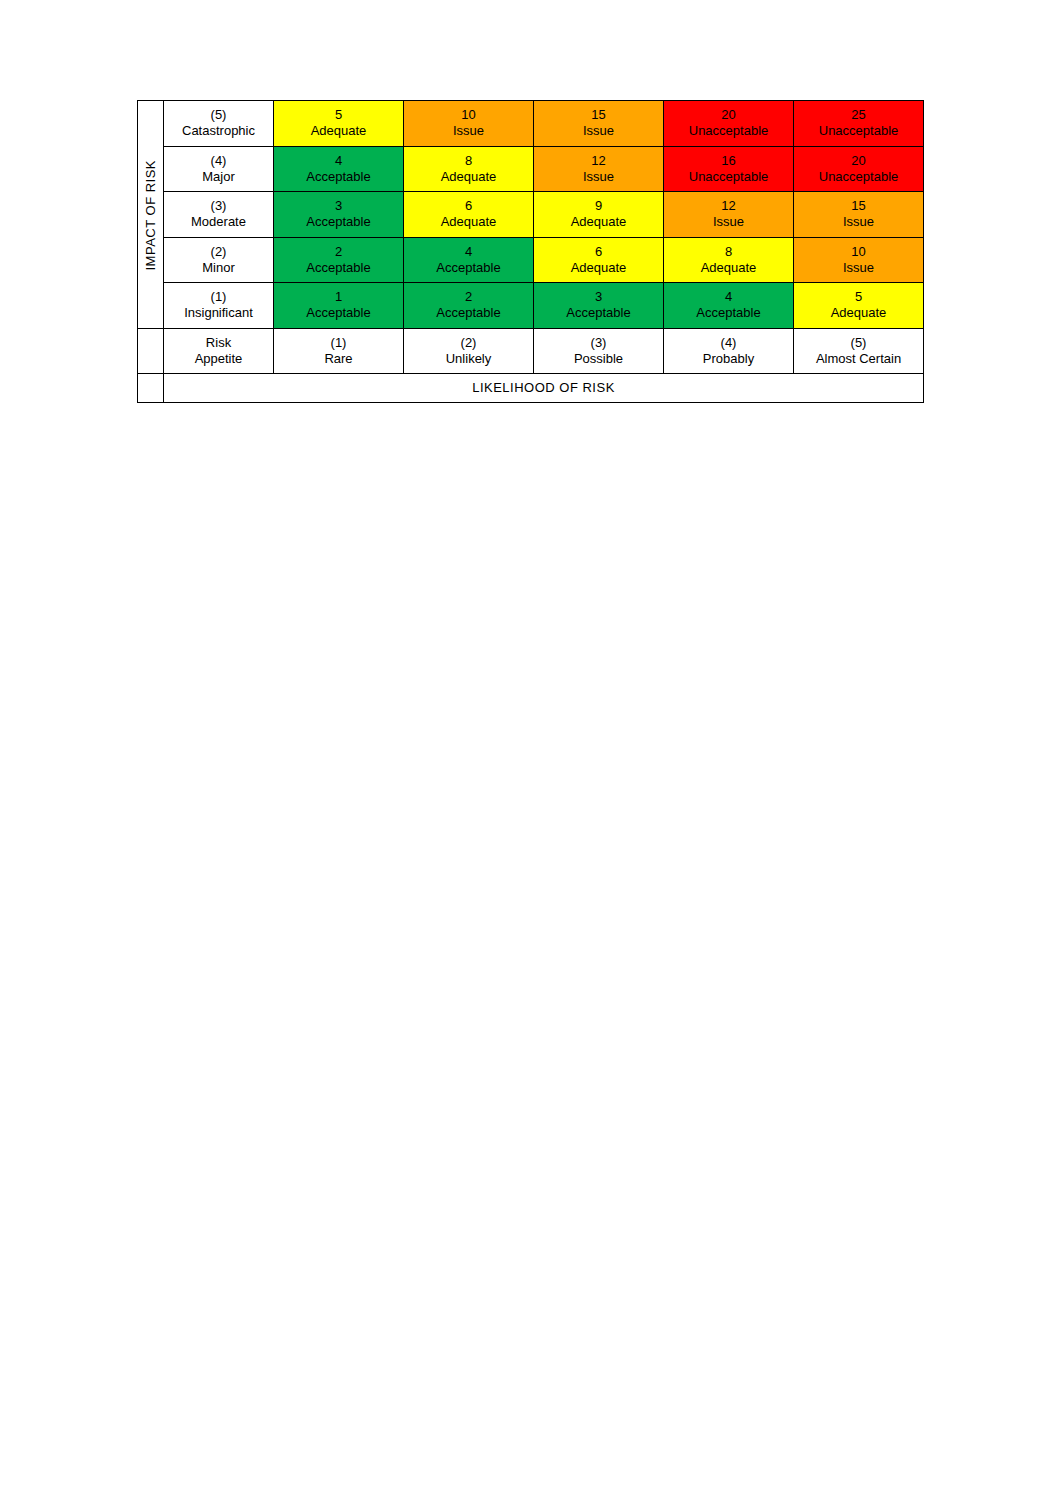| IMPACT OF RISK | (5) Catastrophic | 5 Adequate | 10 Issue | 15 Issue | 20 Unacceptable | 25 Unacceptable |
| (4) Major | 4 Acceptable | 8 Adequate | 12 Issue | 16 Unacceptable | 20 Unacceptable |
| (3) Moderate | 3 Acceptable | 6 Adequate | 9 Adequate | 12 Issue | 15 Issue |
| (2) Minor | 2 Acceptable | 4 Acceptable | 6 Adequate | 8 Adequate | 10 Issue |
| (1) Insignificant | 1 Acceptable | 2 Acceptable | 3 Acceptable | 4 Acceptable | 5 Adequate |
| | Risk Appetite | (1) Rare | (2) Unlikely | (3) Possible | (4) Probably | (5) Almost Certain |
| | LIKELIHOOD OF RISK |